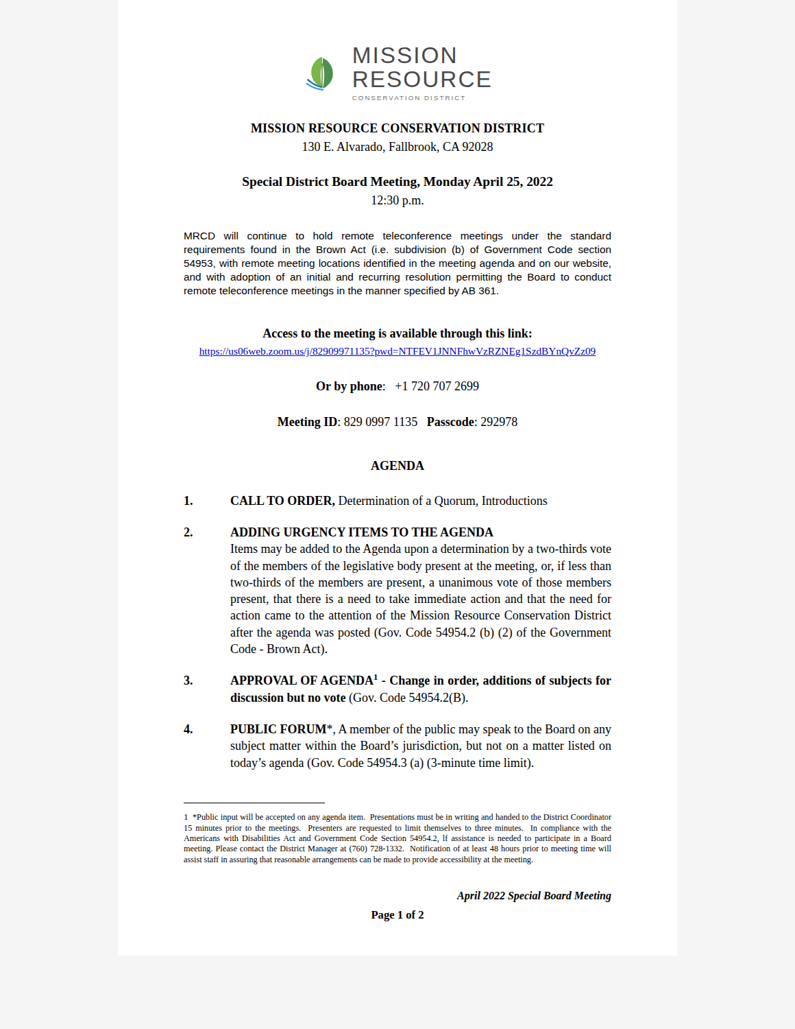MISSION RESOURCE CONSERVATION DISTRICT
MISSION RESOURCE CONSERVATION DISTRICT
130 E. Alvarado, Fallbrook, CA 92028
Special District Board Meeting, Monday April 25, 2022
12:30 p.m.
MRCD will continue to hold remote teleconference meetings under the standard requirements found in the Brown Act (i.e. subdivision (b) of Government Code section 54953, with remote meeting locations identified in the meeting agenda and on our website, and with adoption of an initial and recurring resolution permitting the Board to conduct remote teleconference meetings in the manner specified by AB 361.
Access to the meeting is available through this link:
https://us06web.zoom.us/j/82909971135?pwd=NTFEV1JNNFhwVzRZNEg1SzdBYnQvZz09
Or by phone: +1 720 707 2699
Meeting ID: 829 0997 1135 Passcode: 292978
AGENDA
1. CALL TO ORDER, Determination of a Quorum, Introductions
2. ADDING URGENCY ITEMS TO THE AGENDA
Items may be added to the Agenda upon a determination by a two-thirds vote of the members of the legislative body present at the meeting, or, if less than two-thirds of the members are present, a unanimous vote of those members present, that there is a need to take immediate action and that the need for action came to the attention of the Mission Resource Conservation District after the agenda was posted (Gov. Code 54954.2 (b) (2) of the Government Code - Brown Act).
3. APPROVAL OF AGENDA1 - Change in order, additions of subjects for discussion but no vote (Gov. Code 54954.2(B).
4. PUBLIC FORUM*, A member of the public may speak to the Board on any subject matter within the Board’s jurisdiction, but not on a matter listed on today’s agenda (Gov. Code 54954.3 (a) (3-minute time limit).
1 *Public input will be accepted on any agenda item. Presentations must be in writing and handed to the District Coordinator 15 minutes prior to the meetings. Presenters are requested to limit themselves to three minutes. In compliance with the Americans with Disabilities Act and Government Code Section 54954.2, lf assistance is needed to participate in a Board meeting. Please contact the District Manager at (760) 728-1332. Notification of at least 48 hours prior to meeting time will assist staff in assuring that reasonable arrangements can be made to provide accessibility at the meeting.
April 2022 Special Board Meeting
Page 1 of 2